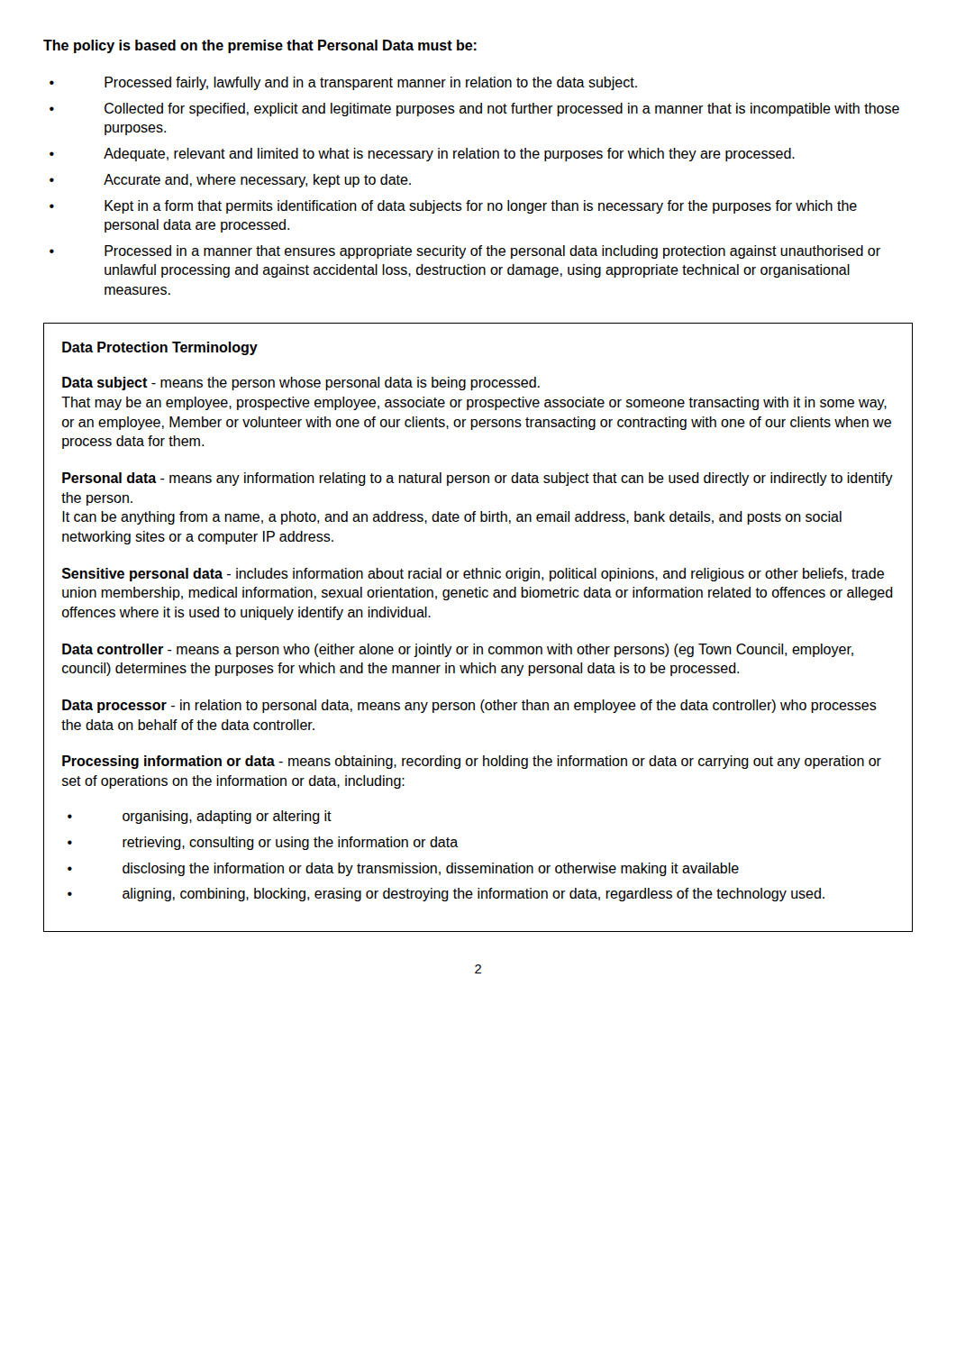The policy is based on the premise that Personal Data must be:
Processed fairly, lawfully and in a transparent manner in relation to the data subject.
Collected for specified, explicit and legitimate purposes and not further processed in a manner that is incompatible with those purposes.
Adequate, relevant and limited to what is necessary in relation to the purposes for which they are processed.
Accurate and, where necessary, kept up to date.
Kept in a form that permits identification of data subjects for no longer than is necessary for the purposes for which the personal data are processed.
Processed in a manner that ensures appropriate security of the personal data including protection against unauthorised or unlawful processing and against accidental loss, destruction or damage, using appropriate technical or organisational measures.
Data Protection Terminology
Data subject - means the person whose personal data is being processed.
That may be an employee, prospective employee, associate or prospective associate or someone transacting with it in some way, or an employee, Member or volunteer with one of our clients, or persons transacting or contracting with one of our clients when we process data for them.
Personal data - means any information relating to a natural person or data subject that can be used directly or indirectly to identify the person.
It can be anything from a name, a photo, and an address, date of birth, an email address, bank details, and posts on social networking sites or a computer IP address.
Sensitive personal data - includes information about racial or ethnic origin, political opinions, and religious or other beliefs, trade union membership, medical information, sexual orientation, genetic and biometric data or information related to offences or alleged offences where it is used to uniquely identify an individual.
Data controller - means a person who (either alone or jointly or in common with other persons) (eg Town Council, employer, council) determines the purposes for which and the manner in which any personal data is to be processed.
Data processor - in relation to personal data, means any person (other than an employee of the data controller) who processes the data on behalf of the data controller.
Processing information or data - means obtaining, recording or holding the information or data or carrying out any operation or set of operations on the information or data, including:
organising, adapting or altering it
retrieving, consulting or using the information or data
disclosing the information or data by transmission, dissemination or otherwise making it available
aligning, combining, blocking, erasing or destroying the information or data, regardless of the technology used.
2